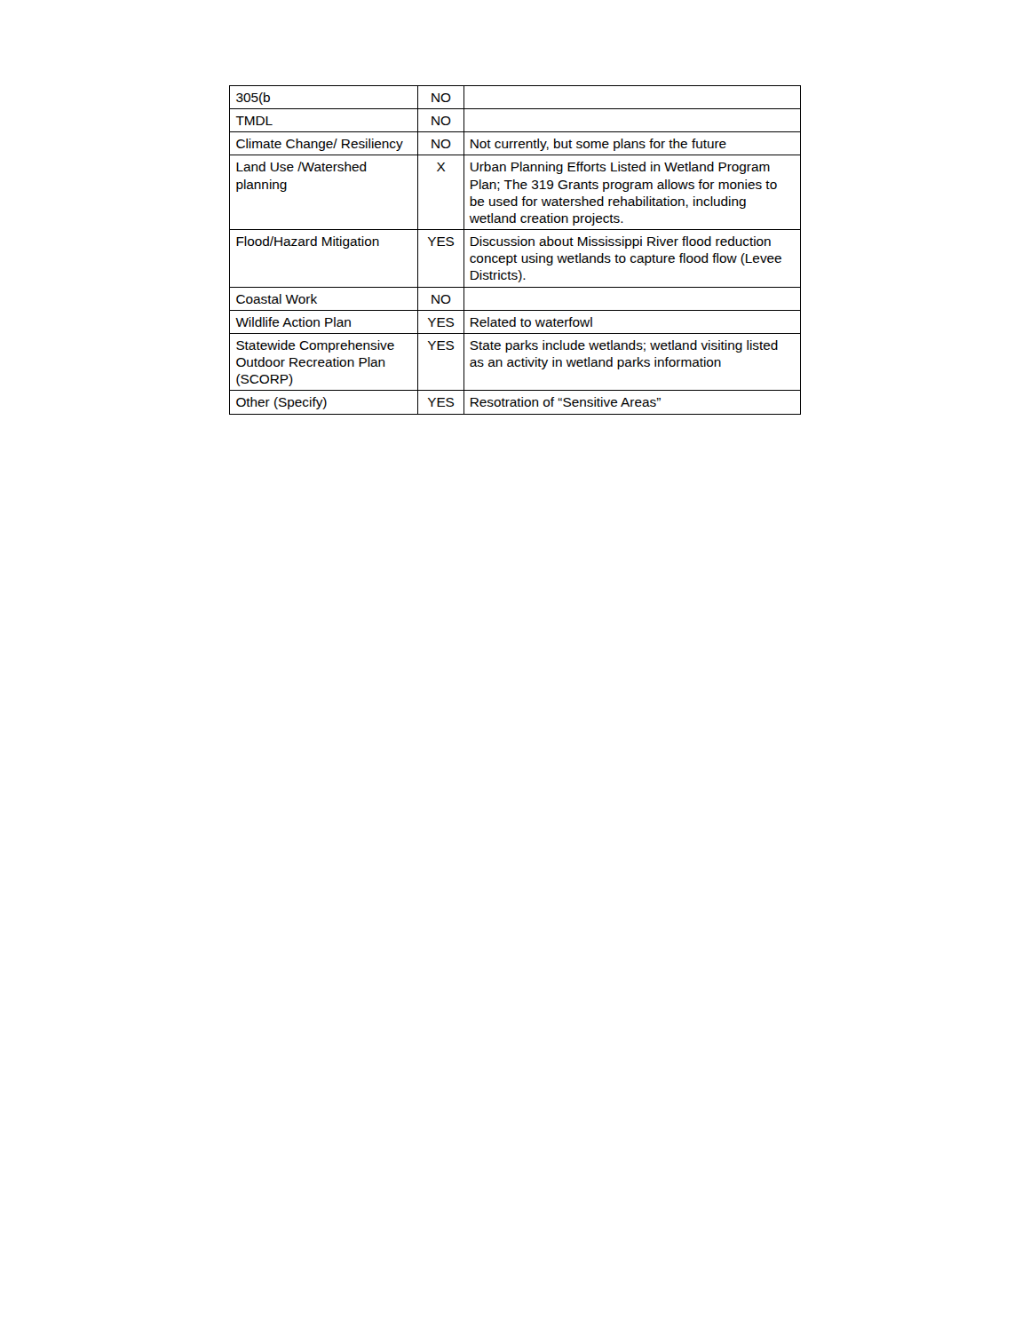| 305(b | NO | |
| TMDL | NO | |
| Climate Change/ Resiliency | NO | Not currently, but some plans for the future |
| Land Use /Watershed planning | X | Urban Planning Efforts Listed in Wetland Program Plan; The 319 Grants program allows for monies to be used for watershed rehabilitation, including wetland creation projects. |
| Flood/Hazard Mitigation | YES | Discussion about Mississippi River flood reduction concept using wetlands to capture flood flow (Levee Districts). |
| Coastal Work | NO | |
| Wildlife Action Plan | YES | Related to waterfowl |
| Statewide Comprehensive Outdoor Recreation Plan (SCORP) | YES | State parks include wetlands; wetland visiting listed as an activity in wetland parks information |
| Other (Specify) | YES | Resotration of “Sensitive Areas” |